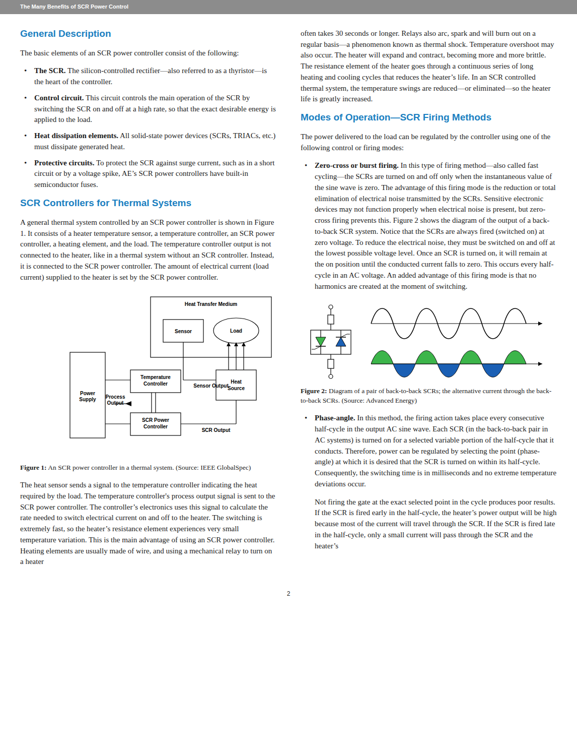The Many Benefits of SCR Power Control
General Description
The basic elements of an SCR power controller consist of the following:
The SCR. The silicon-controlled rectifier—also referred to as a thyristor—is the heart of the controller.
Control circuit. This circuit controls the main operation of the SCR by switching the SCR on and off at a high rate, so that the exact desirable energy is applied to the load.
Heat dissipation elements. All solid-state power devices (SCRs, TRIACs, etc.) must dissipate generated heat.
Protective circuits. To protect the SCR against surge current, such as in a short circuit or by a voltage spike, AE’s SCR power controllers have built-in semiconductor fuses.
SCR Controllers for Thermal Systems
A general thermal system controlled by an SCR power controller is shown in Figure 1. It consists of a heater temperature sensor, a temperature controller, an SCR power controller, a heating element, and the load. The temperature controller output is not connected to the heater, like in a thermal system without an SCR controller. Instead, it is connected to the SCR power controller. The amount of electrical current (load current) supplied to the heater is set by the SCR power controller.
Heat Transfer Medium Sensor Load Power Supply Temperature Controller SCR Power Controller Heat Source Process Output Sensor Output SCR Output
Figure 1: An SCR power controller in a thermal system. (Source: IEEE GlobalSpec)
The heat sensor sends a signal to the temperature controller indicating the heat required by the load. The temperature controller's process output signal is sent to the SCR power controller. The controller’s electronics uses this signal to calculate the rate needed to switch electrical current on and off to the heater. The switching is extremely fast, so the heater’s resistance element experiences very small temperature variation. This is the main advantage of using an SCR power controller. Heating elements are usually made of wire, and using a mechanical relay to turn on a heater
often takes 30 seconds or longer. Relays also arc, spark and will burn out on a regular basis—a phenomenon known as thermal shock. Temperature overshoot may also occur. The heater will expand and contract, becoming more and more brittle. The resistance element of the heater goes through a continuous series of long heating and cooling cycles that reduces the heater’s life. In an SCR controlled thermal system, the temperature swings are reduced—or eliminated—so the heater life is greatly increased.
Modes of Operation—SCR Firing Methods
The power delivered to the load can be regulated by the controller using one of the following control or firing modes:
Zero-cross or burst firing. In this type of firing method—also called fast cycling—the SCRs are turned on and off only when the instantaneous value of the sine wave is zero. The advantage of this firing mode is the reduction or total elimination of electrical noise transmitted by the SCRs. Sensitive electronic devices may not function properly when electrical noise is present, but zero-cross firing prevents this. Figure 2 shows the diagram of the output of a back-to-back SCR system. Notice that the SCRs are always fired (switched on) at zero voltage. To reduce the electrical noise, they must be switched on and off at the lowest possible voltage level. Once an SCR is turned on, it will remain at the on position until the conducted current falls to zero. This occurs every half-cycle in an AC voltage. An added advantage of this firing mode is that no harmonics are created at the moment of switching.
Figure 2: Diagram of a pair of back-to-back SCRs; the alternative current through the back-to-back SCRs. (Source: Advanced Energy)
Phase-angle. In this method, the firing action takes place every consecutive half-cycle in the output AC sine wave. Each SCR (in the back-to-back pair in AC systems) is turned on for a selected variable portion of the half-cycle that it conducts. Therefore, power can be regulated by selecting the point (phase-angle) at which it is desired that the SCR is turned on within its half-cycle. Consequently, the switching time is in milliseconds and no extreme temperature deviations occur.
Not firing the gate at the exact selected point in the cycle produces poor results. If the SCR is fired early in the half-cycle, the heater’s power output will be high because most of the current will travel through the SCR. If the SCR is fired late in the half-cycle, only a small current will pass through the SCR and the heater’s
2